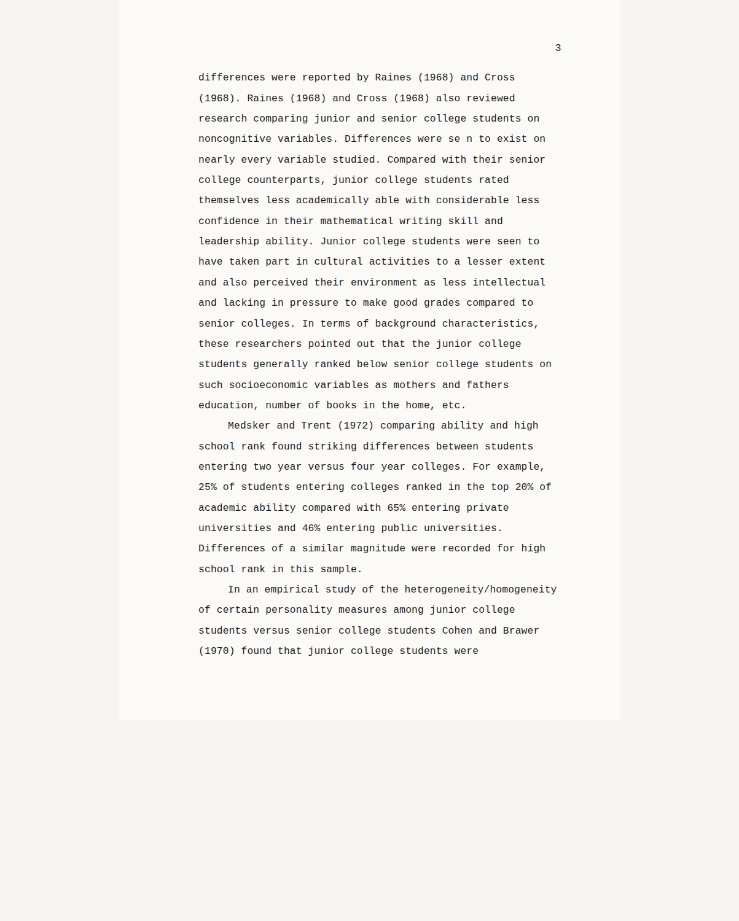3
differences were reported by Raines (1968) and Cross (1968). Raines (1968) and Cross (1968) also reviewed research comparing junior and senior college students on noncognitive variables. Differences were se n to exist on nearly every variable studied. Compared with their senior college counterparts, junior college students rated themselves less academically able with considerable less confidence in their mathematical writing skill and leadership ability. Junior college students were seen to have taken part in cultural activities to a lesser extent and also perceived their environment as less intellectual and lacking in pressure to make good grades compared to senior colleges. In terms of background characteristics, these researchers pointed out that the junior college students generally ranked below senior college students on such socioeconomic variables as mothers and fathers education, number of books in the home, etc.
Medsker and Trent (1972) comparing ability and high school rank found striking differences between students entering two year versus four year colleges. For example, 25% of students entering colleges ranked in the top 20% of academic ability compared with 65% entering private universities and 46% entering public universities. Differences of a similar magnitude were recorded for high school rank in this sample.
In an empirical study of the heterogeneity/homogeneity of certain personality measures among junior college students versus senior college students Cohen and Brawer (1970) found that junior college students were